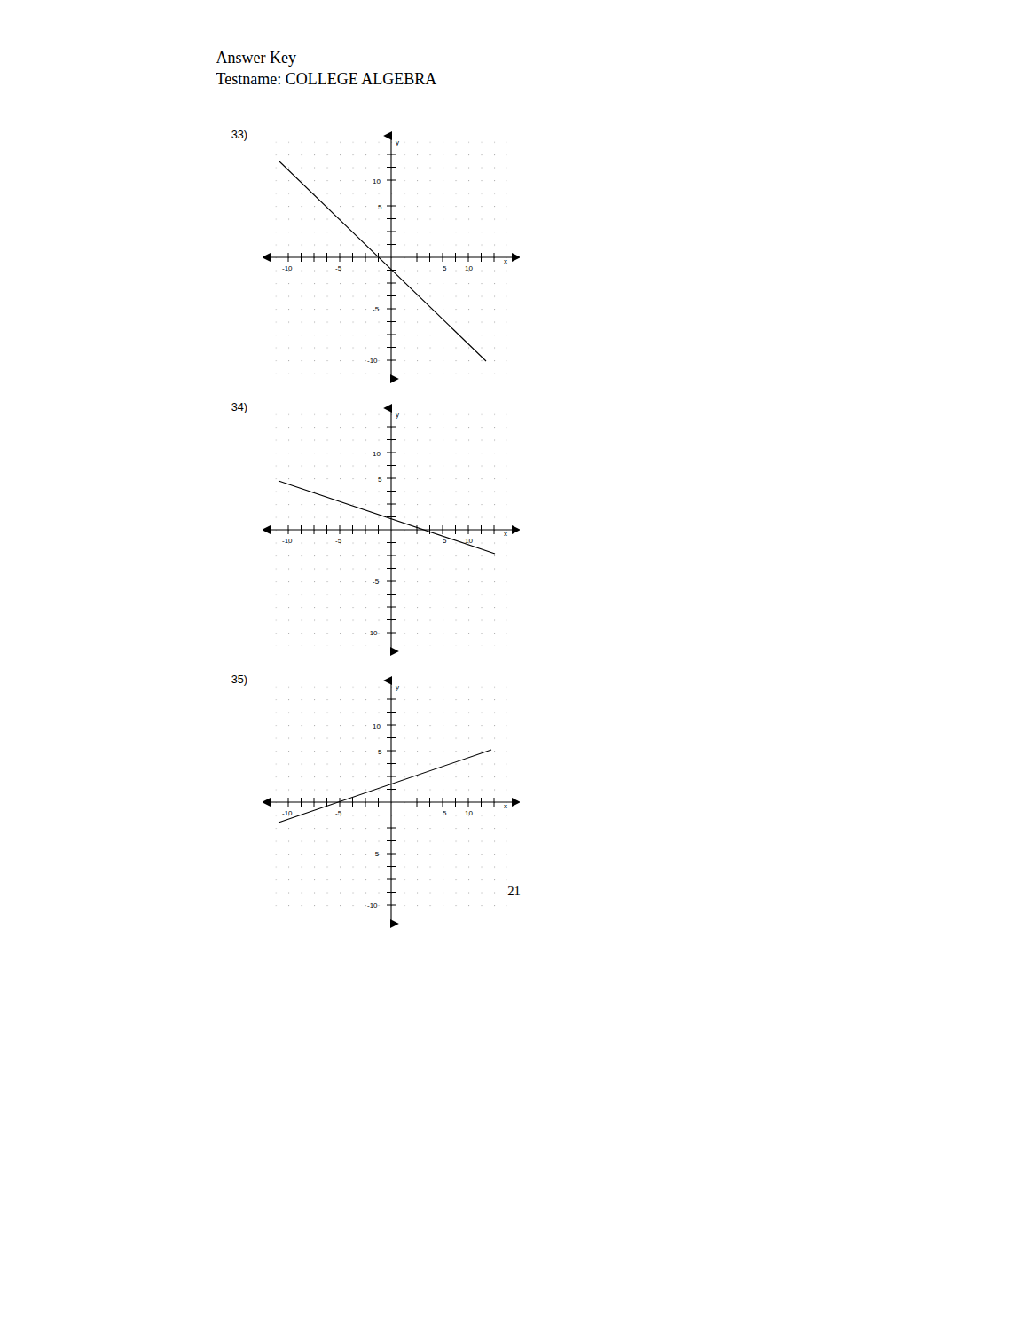Answer Key
Testname: COLLEGE ALGEBRA
33)
-10 -5 5 10 x y 10 5 -5 -10
34)
-10 -5 5 10 x y 10 5 -5 -10
35)
-10 -5 5 10 x y 10 5 -5 -10
21